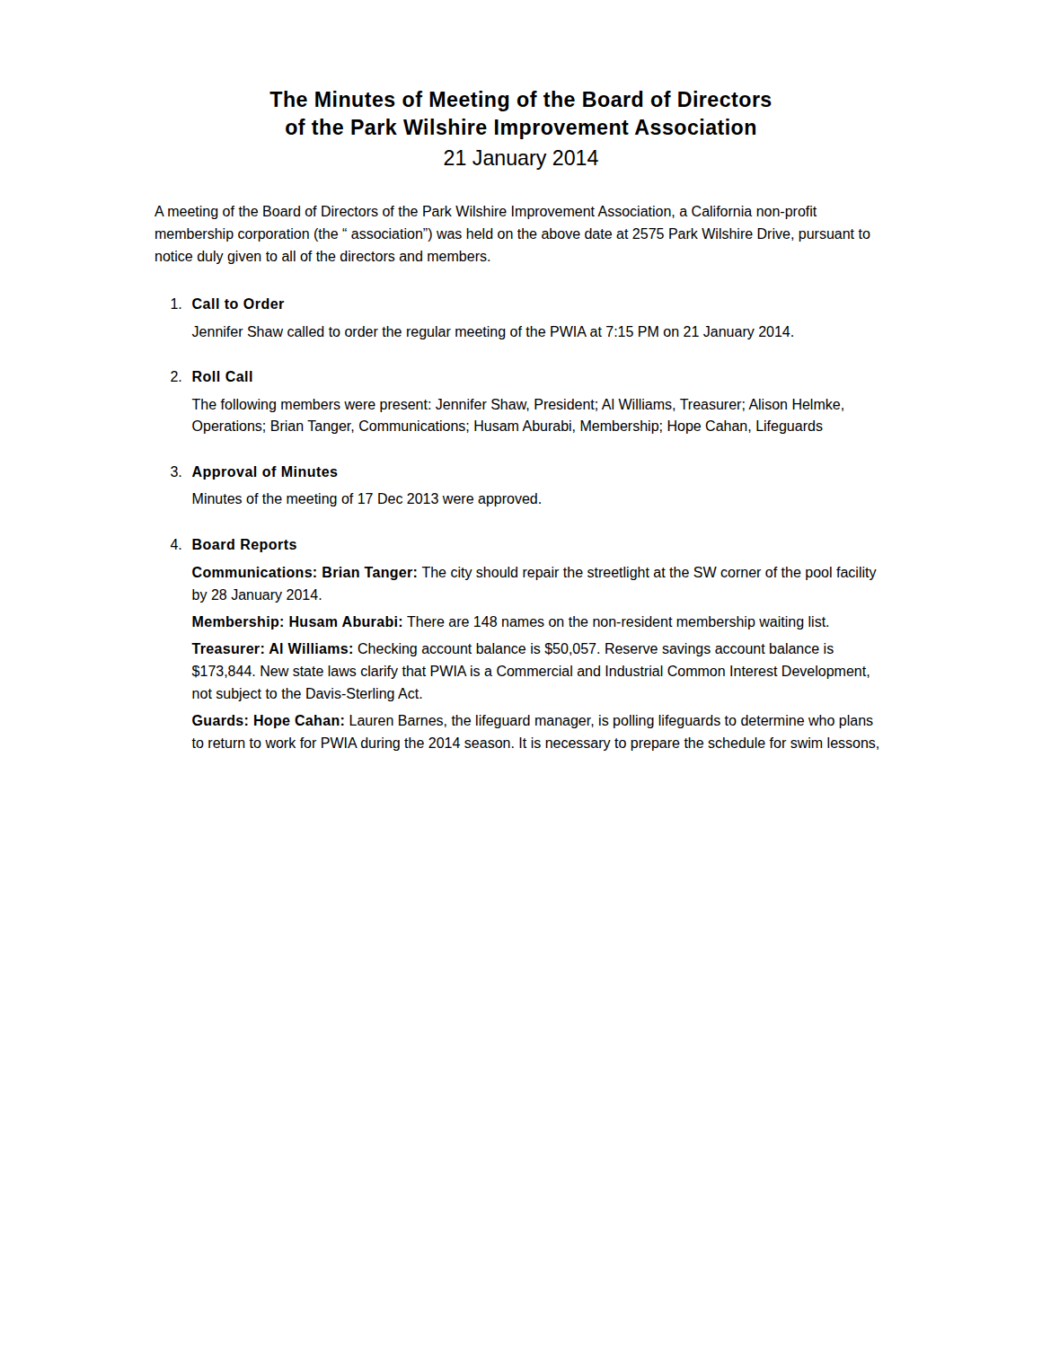The Minutes of Meeting of the Board of Directors
of the Park Wilshire Improvement Association 21 January 2014
A meeting of the Board of Directors of the Park Wilshire Improvement Association, a California non-profit membership corporation (the “ association”) was held on the above date at 2575 Park Wilshire Drive, pursuant to notice duly given to all of the directors and members.
Call to Order
Jennifer Shaw called to order the regular meeting of the PWIA at 7:15 PM on 21 January 2014.
Roll Call
The following members were present: Jennifer Shaw, President; Al Williams, Treasurer; Alison Helmke, Operations; Brian Tanger, Communications; Husam Aburabi, Membership; Hope Cahan, Lifeguards
Approval of Minutes
Minutes of the meeting of 17 Dec 2013 were approved.
Board Reports
Communications: Brian Tanger: The city should repair the streetlight at the SW corner of the pool facility by 28 January 2014.
Membership: Husam Aburabi: There are 148 names on the non-resident membership waiting list.
Treasurer: Al Williams: Checking account balance is $50,057. Reserve savings account balance is $173,844. New state laws clarify that PWIA is a Commercial and Industrial Common Interest Development, not subject to the Davis-Sterling Act.
Guards: Hope Cahan: Lauren Barnes, the lifeguard manager, is polling lifeguards to determine who plans to return to work for PWIA during the 2014 season. It is necessary to prepare the schedule for swim lessons,